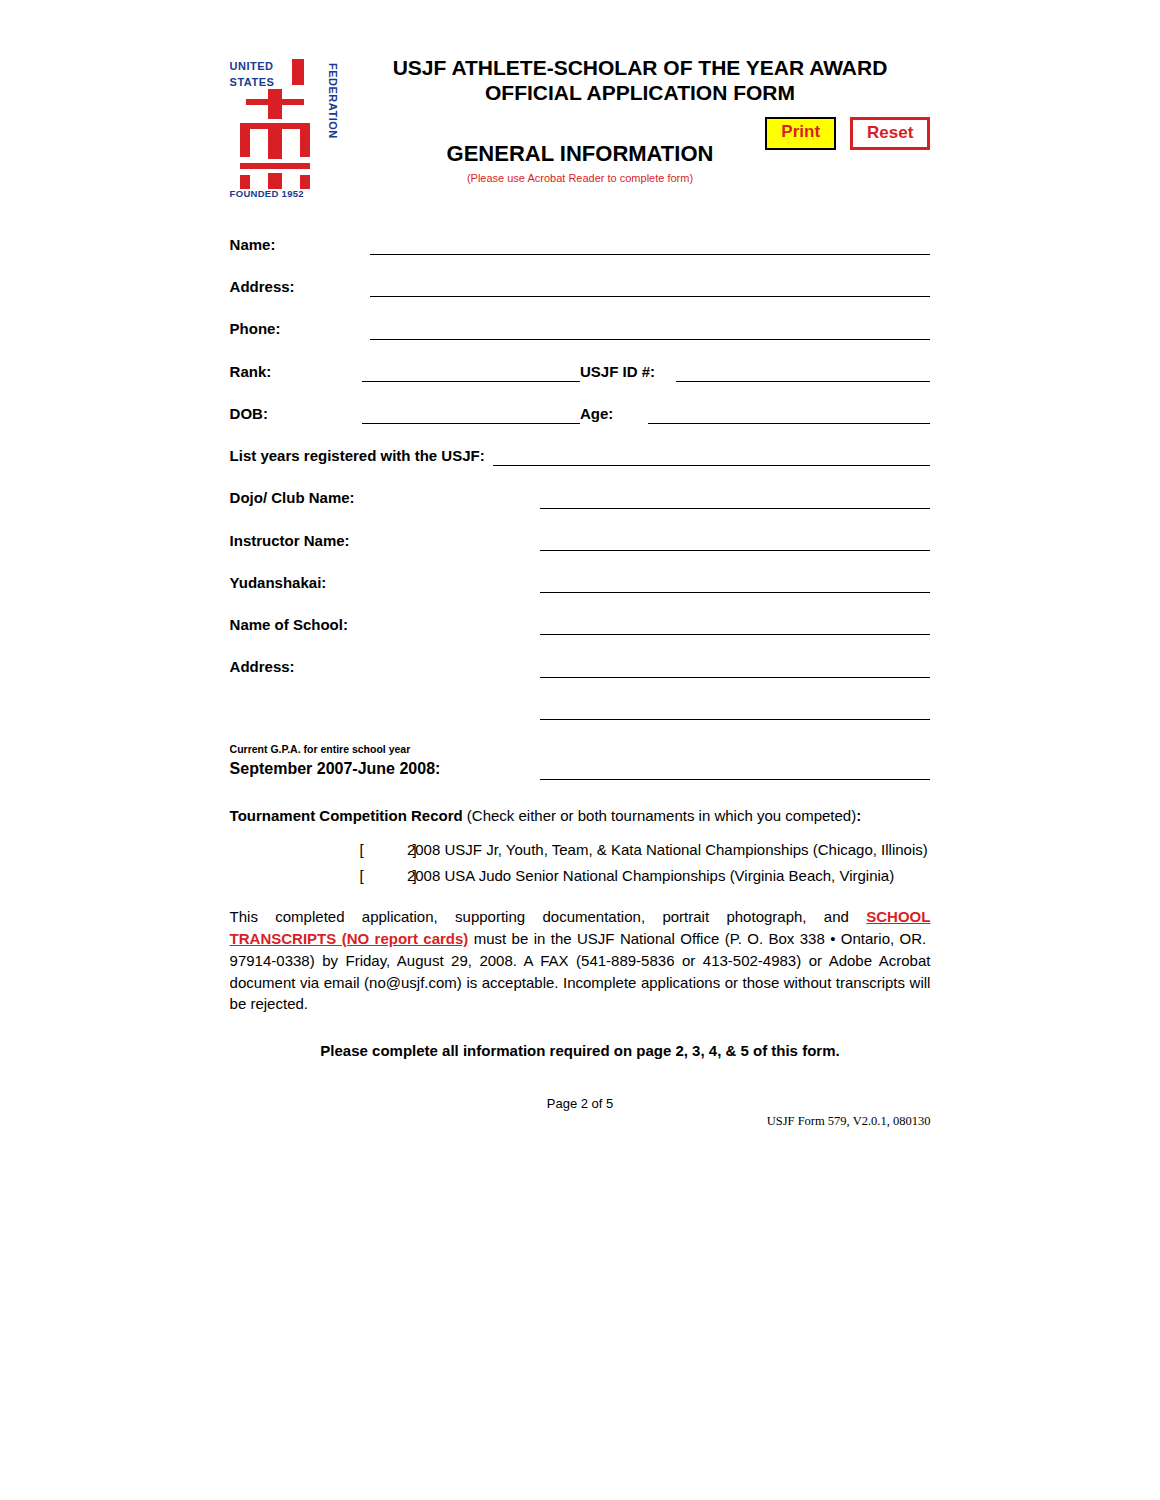UNITED STATES FEDERATION FOUNDED 1952
USJF ATHLETE-SCHOLAR OF THE YEAR AWARD OFFICIAL APPLICATION FORM
Print
Reset
GENERAL INFORMATION
(Please use Acrobat Reader to complete form)
Name:
Address:
Phone:
Rank:
USJF ID #:
DOB:
Age:
List years registered with the USJF:
Dojo/ Club Name:
Instructor Name:
Yudanshakai:
Name of School:
Address:
Current G.P.A. for entire school year
September 2007-June 2008:
Tournament Competition Record (Check either or both tournaments in which you competed):
[ ] 2008 USJF Jr, Youth, Team, & Kata National Championships (Chicago, Illinois)
[ ] 2008 USA Judo Senior National Championships (Virginia Beach, Virginia)
This completed application, supporting documentation, portrait photograph, and SCHOOL TRANSCRIPTS (NO report cards) must be in the USJF National Office (P. O. Box 338 • Ontario, OR. 97914-0338) by Friday, August 29, 2008. A FAX (541-889-5836 or 413-502-4983) or Adobe Acrobat document via email (no@usjf.com) is acceptable. Incomplete applications or those without transcripts will be rejected.
Please complete all information required on page 2, 3, 4, & 5 of this form.
Page 2 of 5
USJF Form 579, V2.0.1, 080130